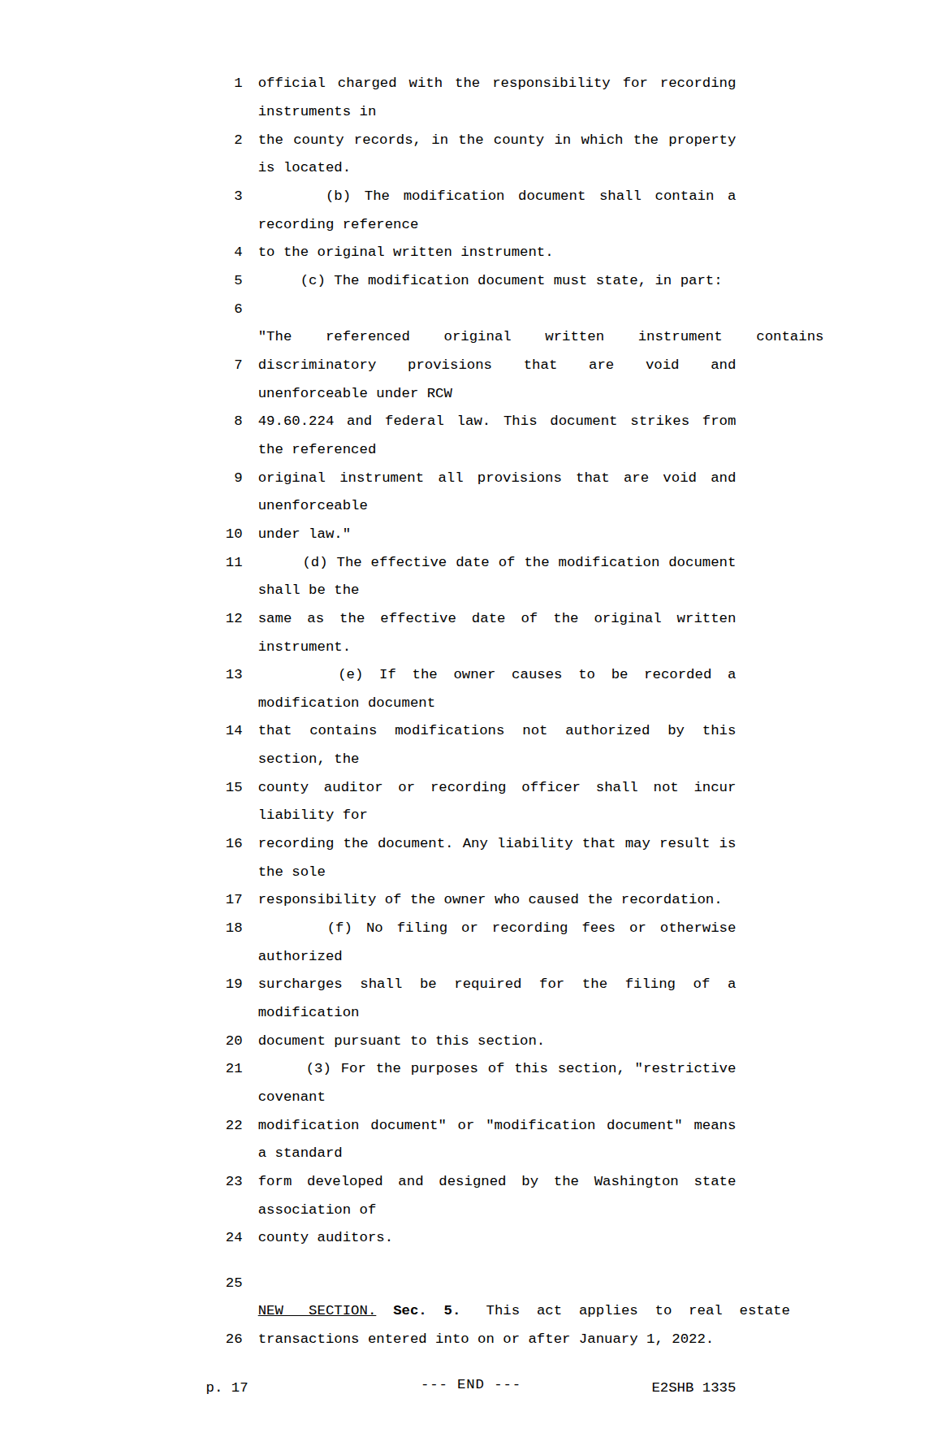1 official charged with the responsibility for recording instruments in
2 the county records, in the county in which the property is located.
3 (b) The modification document shall contain a recording reference
4 to the original written instrument.
5 (c) The modification document must state, in part:
6 "The referenced original written instrument contains
7 discriminatory provisions that are void and unenforceable under RCW
849.60.224 and federal law. This document strikes from the referenced
9 original instrument all provisions that are void and unenforceable
10 under law."
11 (d) The effective date of the modification document shall be the
12 same as the effective date of the original written instrument.
13 (e) If the owner causes to be recorded a modification document
14 that contains modifications not authorized by this section, the
15 county auditor or recording officer shall not incur liability for
16 recording the document. Any liability that may result is the sole
17 responsibility of the owner who caused the recordation.
18 (f) No filing or recording fees or otherwise authorized
19 surcharges shall be required for the filing of a modification
20 document pursuant to this section.
21 (3) For the purposes of this section, "restrictive covenant
22 modification document" or "modification document" means a standard
23 form developed and designed by the Washington state association of
24 county auditors.
25 NEW SECTION. Sec. 5. This act applies to real estate
26 transactions entered into on or after January 1, 2022.
--- END ---
p. 17 E2SHB 1335